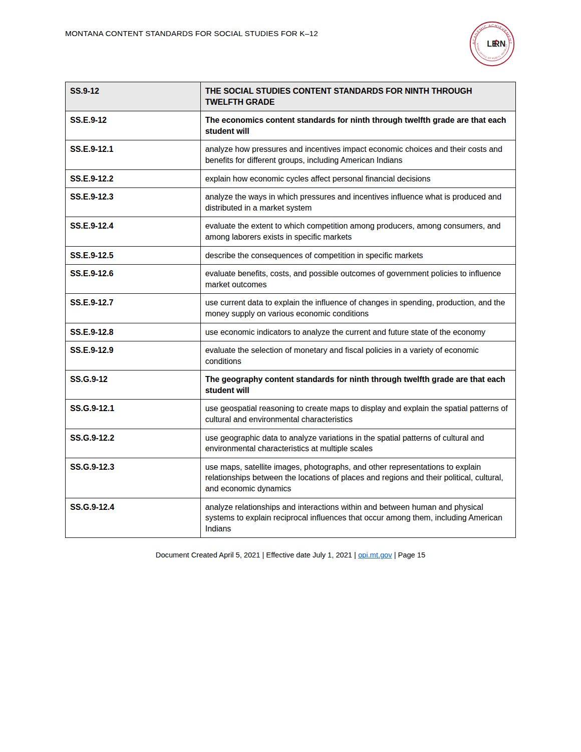MONTANA CONTENT STANDARDS FOR SOCIAL STUDIES FOR K–12
ACADEMIC ACHIEVEMENT MONTANA OFFICE OF PUBLIC INSTRUCTION LE RN
| SS.9-12 | THE SOCIAL STUDIES CONTENT STANDARDS FOR NINTH THROUGH TWELFTH GRADE |
| SS.E.9-12 | The economics content standards for ninth through twelfth grade are that each student will |
| SS.E.9-12.1 | analyze how pressures and incentives impact economic choices and their costs and benefits for different groups, including American Indians |
| SS.E.9-12.2 | explain how economic cycles affect personal financial decisions |
| SS.E.9-12.3 | analyze the ways in which pressures and incentives influence what is produced and distributed in a market system |
| SS.E.9-12.4 | evaluate the extent to which competition among producers, among consumers, and among laborers exists in specific markets |
| SS.E.9-12.5 | describe the consequences of competition in specific markets |
| SS.E.9-12.6 | evaluate benefits, costs, and possible outcomes of government policies to influence market outcomes |
| SS.E.9-12.7 | use current data to explain the influence of changes in spending, production, and the money supply on various economic conditions |
| SS.E.9-12.8 | use economic indicators to analyze the current and future state of the economy |
| SS.E.9-12.9 | evaluate the selection of monetary and fiscal policies in a variety of economic conditions |
| SS.G.9-12 | The geography content standards for ninth through twelfth grade are that each student will |
| SS.G.9-12.1 | use geospatial reasoning to create maps to display and explain the spatial patterns of cultural and environmental characteristics |
| SS.G.9-12.2 | use geographic data to analyze variations in the spatial patterns of cultural and environmental characteristics at multiple scales |
| SS.G.9-12.3 | use maps, satellite images, photographs, and other representations to explain relationships between the locations of places and regions and their political, cultural, and economic dynamics |
| SS.G.9-12.4 | analyze relationships and interactions within and between human and physical systems to explain reciprocal influences that occur among them, including American Indians |
Document Created April 5, 2021 | Effective date July 1, 2021 | opi.mt.gov | Page 15